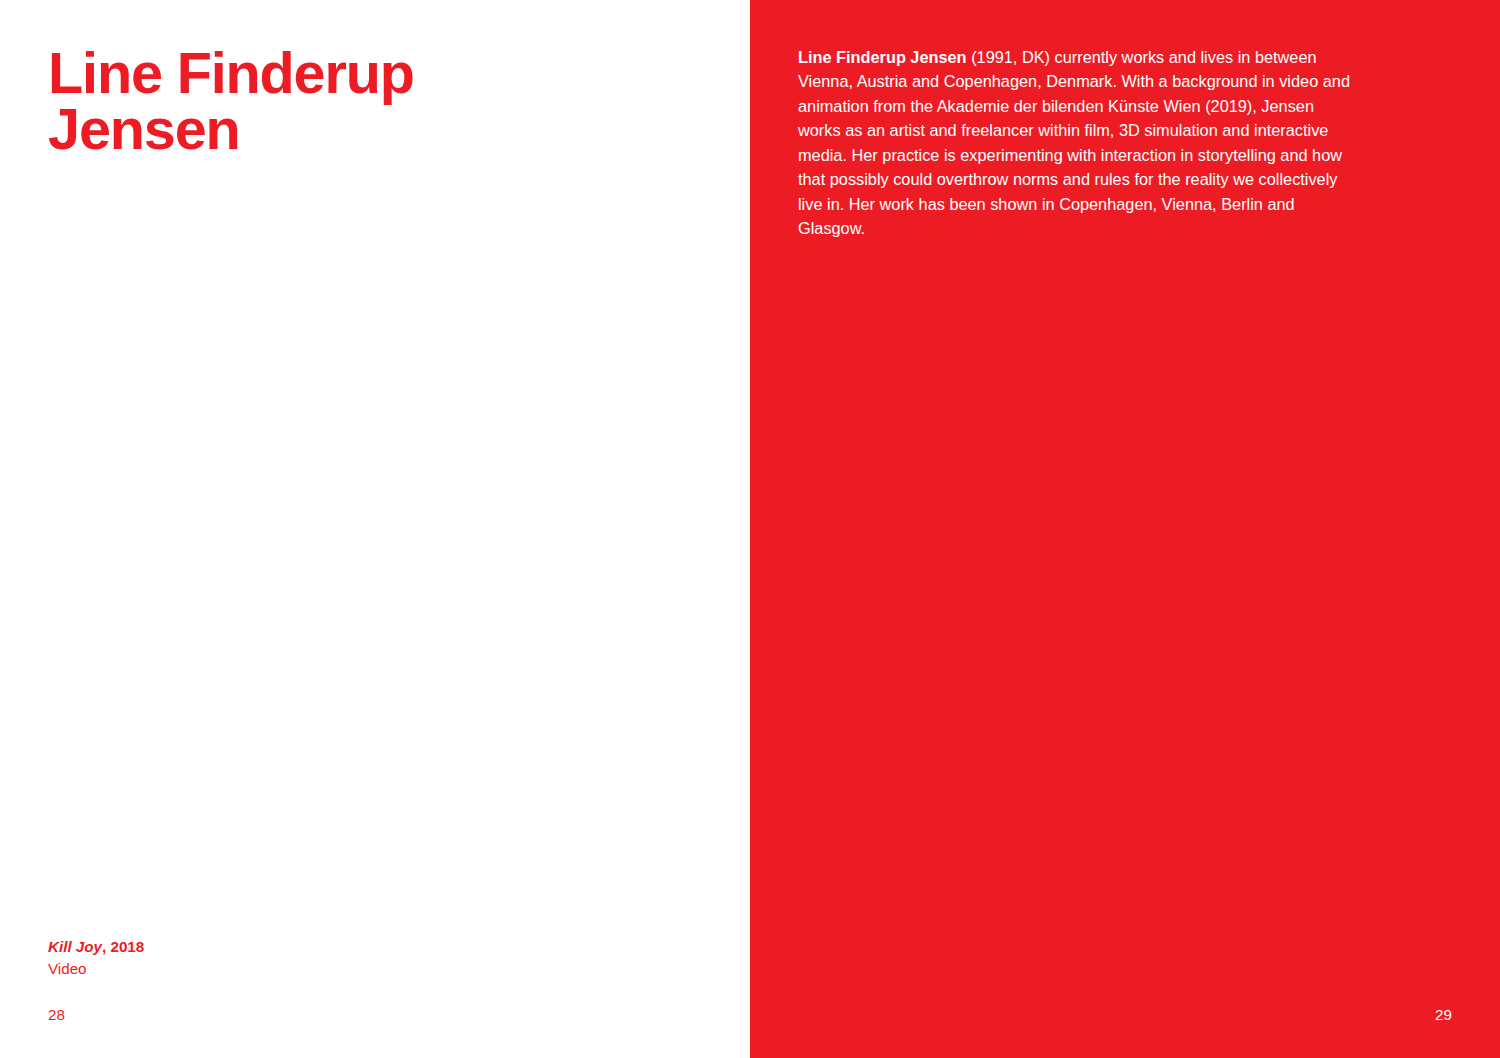Line Finderup
Jensen
Kill Joy, 2018 Video
28
Line Finderup Jensen (1991, DK) currently works and lives in between Vienna, Austria and Copenhagen, Denmark. With a background in video and animation from the Akademie der bilenden Künste Wien (2019), Jensen works as an artist and freelancer within film, 3D simulation and interactive media. Her practice is experimenting with interaction in storytelling and how that possibly could overthrow norms and rules for the reality we collectively live in. Her work has been shown in Copenhagen, Vienna, Berlin and Glasgow.
29